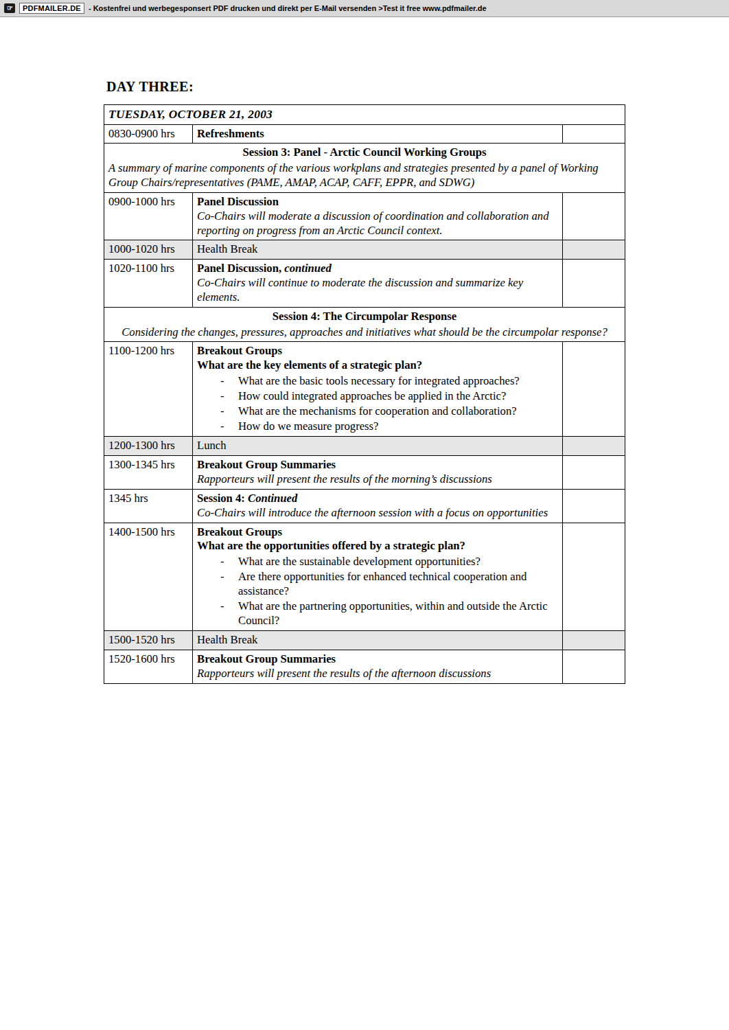☞ PDFMAILER.DE - Kostenfrei und werbegesponsert PDF drucken und direkt per E-Mail versenden >Test it free www.pdfmailer.de
DAY THREE:
| TUESDAY, OCTOBER 21, 2003 |
| 0830-0900 hrs | Refreshments | |
| Session 3: Panel - Arctic Council Working Groups A summary of marine components of the various workplans and strategies presented by a panel of Working Group Chairs/representatives (PAME, AMAP, ACAP, CAFF, EPPR, and SDWG) |
| 0900-1000 hrs | Panel Discussion Co-Chairs will moderate a discussion of coordination and collaboration and reporting on progress from an Arctic Council context. | |
| 1000-1020 hrs | Health Break | |
| 1020-1100 hrs | Panel Discussion, continued Co-Chairs will continue to moderate the discussion and summarize key elements. | |
| Session 4: The Circumpolar Response Considering the changes, pressures, approaches and initiatives what should be the circumpolar response? |
| 1100-1200 hrs | Breakout Groups What are the key elements of a strategic plan? What are the basic tools necessary for integrated approaches? How could integrated approaches be applied in the Arctic? What are the mechanisms for cooperation and collaboration? How do we measure progress? | |
| 1200-1300 hrs | Lunch | |
| 1300-1345 hrs | Breakout Group Summaries Rapporteurs will present the results of the morning’s discussions | |
| 1345 hrs | Session 4: Continued Co-Chairs will introduce the afternoon session with a focus on opportunities | |
| 1400-1500 hrs | Breakout Groups What are the opportunities offered by a strategic plan? What are the sustainable development opportunities? Are there opportunities for enhanced technical cooperation and assistance? What are the partnering opportunities, within and outside the Arctic Council? | |
| 1500-1520 hrs | Health Break | |
| 1520-1600 hrs | Breakout Group Summaries Rapporteurs will present the results of the afternoon discussions | |